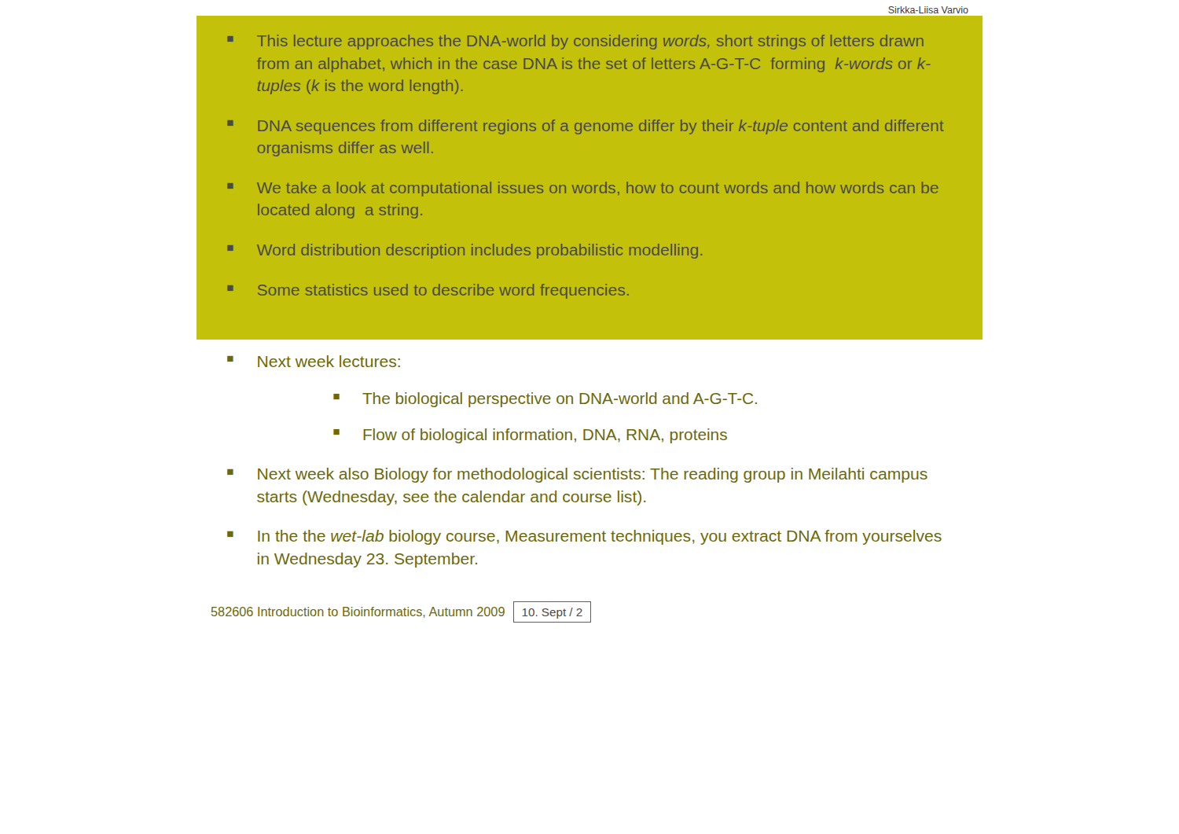Sirkka-Liisa Varvio
This lecture approaches the DNA-world by considering words, short strings of letters drawn from an alphabet, which in the case DNA is the set of letters A-G-T-C forming k-words or k- tuples (k is the word length).
DNA sequences from different regions of a genome differ by their k-tuple content and different organisms differ as well.
We take a look at computational issues on words, how to count words and how words can be located along a string.
Word distribution description includes probabilistic modelling.
Some statistics used to describe word frequencies.
Next week lectures:
The biological perspective on DNA-world and A-G-T-C.
Flow of biological information, DNA, RNA, proteins
Next week also Biology for methodological scientists: The reading group in Meilahti campus starts (Wednesday, see the calendar and course list).
In the the wet-lab biology course, Measurement techniques, you extract DNA from yourselves in Wednesday 23. September.
582606 Introduction to Bioinformatics, Autumn 2009 10. Sept / 2